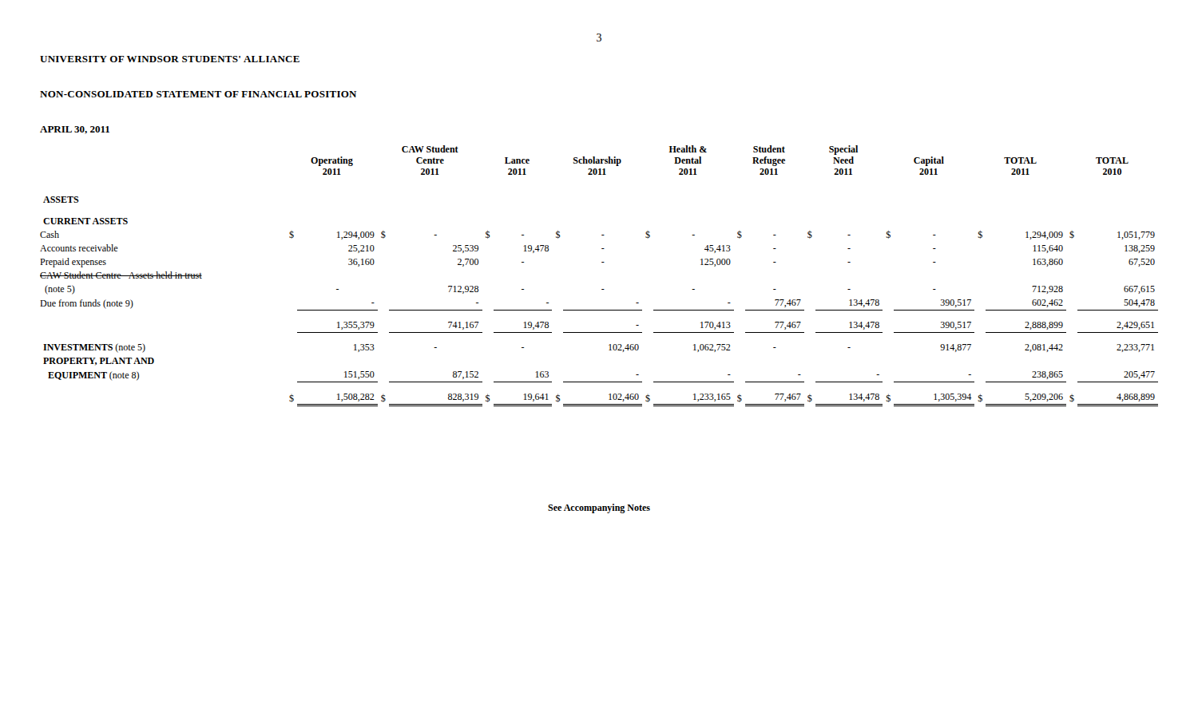3
University of Windsor Students' Alliance
Non-Consolidated Statement of Financial Position
April 30, 2011
| | Operating 2011 | CAW Student Centre 2011 | Lance 2011 | Scholarship 2011 | Health & Dental 2011 | Student Refugee 2011 | Special Need 2011 | Capital 2011 | TOTAL 2011 | TOTAL 2010 |
| --- | --- | --- | --- | --- | --- | --- | --- | --- | --- | --- |
| Assets | |
| Current Assets | |
| Cash | $ | 1,294,009 | $ | - | $ | - | $ | - | $ | - | $ | - | $ | - | $ | - | $ | 1,294,009 | $ | 1,051,779 |
| Accounts receivable | | 25,210 | | 25,539 | | 19,478 | | - | | 45,413 | | - | | - | | - | | 115,640 | | 138,259 |
| Prepaid expenses | | 36,160 | | 2,700 | | - | | - | | 125,000 | | - | | - | | - | | 163,860 | | 67,520 |
| CAW Student Centre - Assets held in trust | |
| (note 5) | | - | | 712,928 | | - | | - | | - | | - | | - | | - | | 712,928 | | 667,615 |
| Due from funds (note 9) | | - | | - | | - | | - | | - | | 77,467 | | 134,478 | | 390,517 | | 602,462 | | 504,478 |
| | | 1,355,379 | | 741,167 | | 19,478 | | - | | 170,413 | | 77,467 | | 134,478 | | 390,517 | | 2,888,899 | | 2,429,651 |
| Investments (note 5) | | 1,353 | | - | | - | | 102,460 | | 1,062,752 | | - | | - | | 914,877 | | 2,081,442 | | 2,233,771 |
| Property, Plant and | |
| Equipment (note 8) | | 151,550 | | 87,152 | | 163 | | - | | - | | - | | - | | - | | 238,865 | | 205,477 |
| | $ | 1,508,282 | $ | 828,319 | $ | 19,641 | $ | 102,460 | $ | 1,233,165 | $ | 77,467 | $ | 134,478 | $ | 1,305,394 | $ | 5,209,206 | $ | 4,868,899 |
See Accompanying Notes